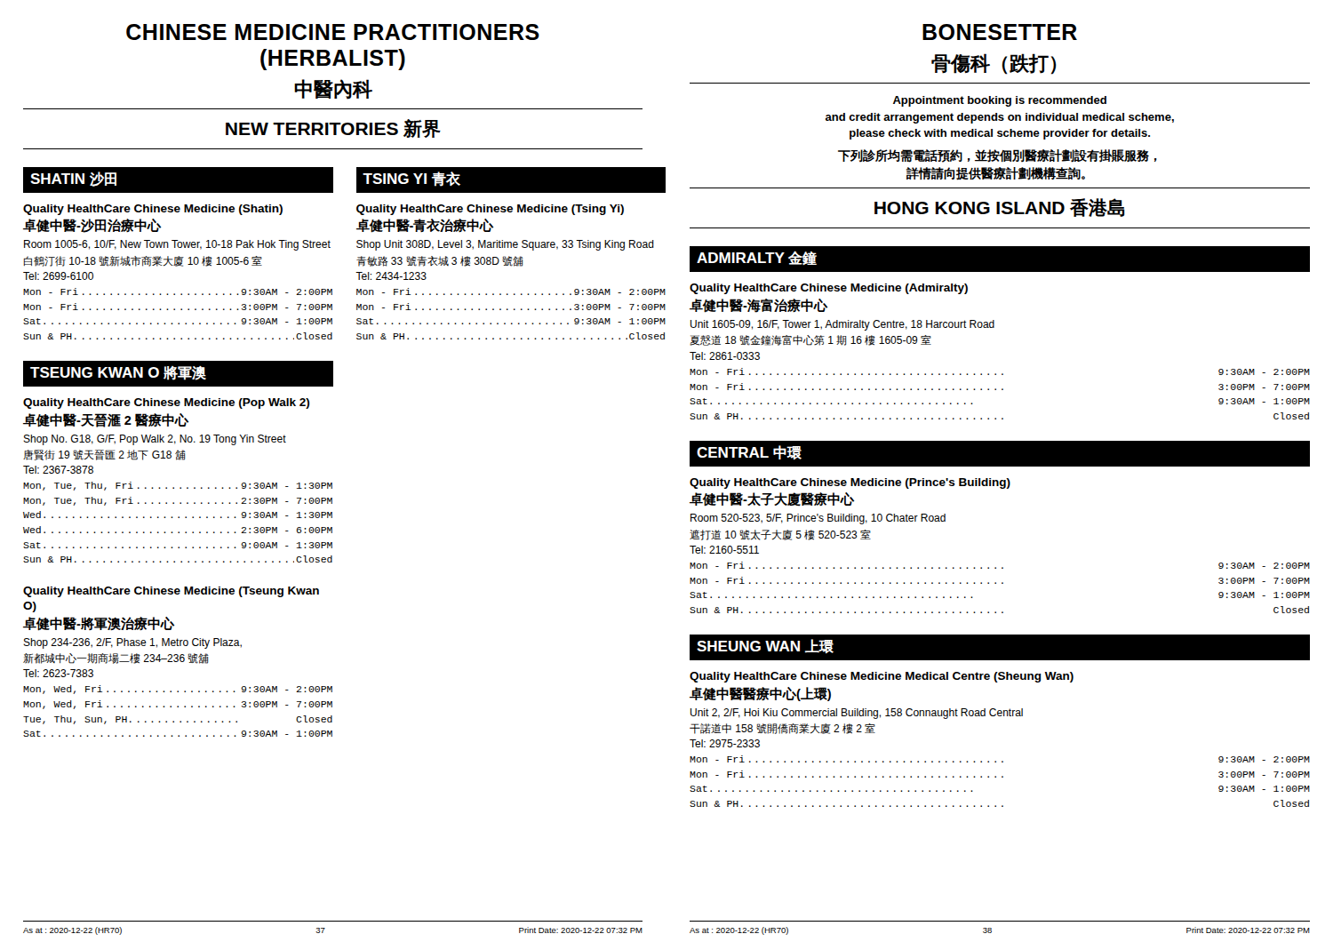CHINESE MEDICINE PRACTITIONERS(HERBALIST)
中醫內科
NEW TERRITORIES 新界
SHATIN 沙田
Quality HealthCare Chinese Medicine (Shatin)
卓健中醫-沙田治療中心
Room 1005-6, 10/F, New Town Tower, 10-18 Pak Hok Ting Street
白鶴汀街 10-18 號新城市商業大廈 10 樓 1005-6 室
Tel: 2699-6100
Mon - Fri..................................... 9:30AM - 2:00PM
Mon - Fri..................................... 3:00PM - 7:00PM
Sat...................................... 9:30AM - 1:00PM
Sun & PH...................................... Closed
TSEUNG KWAN O 將軍澳
Quality HealthCare Chinese Medicine (Pop Walk 2)
卓健中醫-天晉滙 2 醫療中心
Shop No. G18, G/F, Pop Walk 2, No. 19 Tong Yin Street
唐賢街 19 號天晉匯 2 地下 G18 舖
Tel: 2367-3878
Mon, Tue, Thu, Fri............... 9:30AM - 1:30PM
Mon, Tue, Thu, Fri............... 2:30PM - 7:00PM
Wed...................................... 9:30AM - 1:30PM
Wed...................................... 2:30PM - 6:00PM
Sat...................................... 9:00AM - 1:30PM
Sun & PH...................................... Closed
Quality HealthCare Chinese Medicine (Tseung Kwan O)
卓健中醫-將軍澳治療中心
Shop 234-236, 2/F, Phase 1, Metro City Plaza,
新都城中心一期商場二樓 234–236 號舖
Tel: 2623-7383
Mon, Wed, Fri..................... 9:30AM - 2:00PM
Mon, Wed, Fri..................... 3:00PM - 7:00PM
Tue, Thu, Sun, PH................ Closed
Sat...................................... 9:30AM - 1:00PM
TSING YI 青衣
Quality HealthCare Chinese Medicine (Tsing Yi)
卓健中醫-青衣治療中心
Shop Unit 308D, Level 3, Maritime Square, 33 Tsing King Road
青敏路 33 號青衣城 3 樓 308D 號舖
Tel: 2434-1233
Mon - Fri..................................... 9:30AM - 2:00PM
Mon - Fri..................................... 3:00PM - 7:00PM
Sat...................................... 9:30AM - 1:00PM
Sun & PH...................................... Closed
As at : 2020-12-22 (HR70) 37 Print Date: 2020-12-22 07:32 PM
BONESETTER
骨傷科（跌打）
Appointment booking is recommended
and credit arrangement depends on individual medical scheme,
please check with medical scheme provider for details. 下列診所均需電話預約，並按個別醫療計劃設有掛賬服務，
詳情請向提供醫療計劃機構查詢。
HONG KONG ISLAND 香港島
ADMIRALTY 金鐘
Quality HealthCare Chinese Medicine (Admiralty)
卓健中醫-海富治療中心
Unit 1605-09, 16/F, Tower 1, Admiralty Centre, 18 Harcourt Road
夏慤道 18 號金鐘海富中心第 1 期 16 樓 1605-09 室
Tel: 2861-0333
Mon - Fri..................................... 9:30AM - 2:00PM
Mon - Fri..................................... 3:00PM - 7:00PM
Sat...................................... 9:30AM - 1:00PM
Sun & PH...................................... Closed
CENTRAL 中環
Quality HealthCare Chinese Medicine (Prince's Building)
卓健中醫-太子大廈醫療中心
Room 520-523, 5/F, Prince's Building, 10 Chater Road
遮打道 10 號太子大廈 5 樓 520-523 室
Tel: 2160-5511
Mon - Fri..................................... 9:30AM - 2:00PM
Mon - Fri..................................... 3:00PM - 7:00PM
Sat...................................... 9:30AM - 1:00PM
Sun & PH...................................... Closed
SHEUNG WAN 上環
Quality HealthCare Chinese Medicine Medical Centre (Sheung Wan)
卓健中醫醫療中心(上環)
Unit 2, 2/F, Hoi Kiu Commercial Building, 158 Connaught Road Central
干諾道中 158 號開僑商業大廈 2 樓 2 室
Tel: 2975-2333
Mon - Fri..................................... 9:30AM - 2:00PM
Mon - Fri..................................... 3:00PM - 7:00PM
Sat...................................... 9:30AM - 1:00PM
Sun & PH...................................... Closed
As at : 2020-12-22 (HR70) 38 Print Date: 2020-12-22 07:32 PM